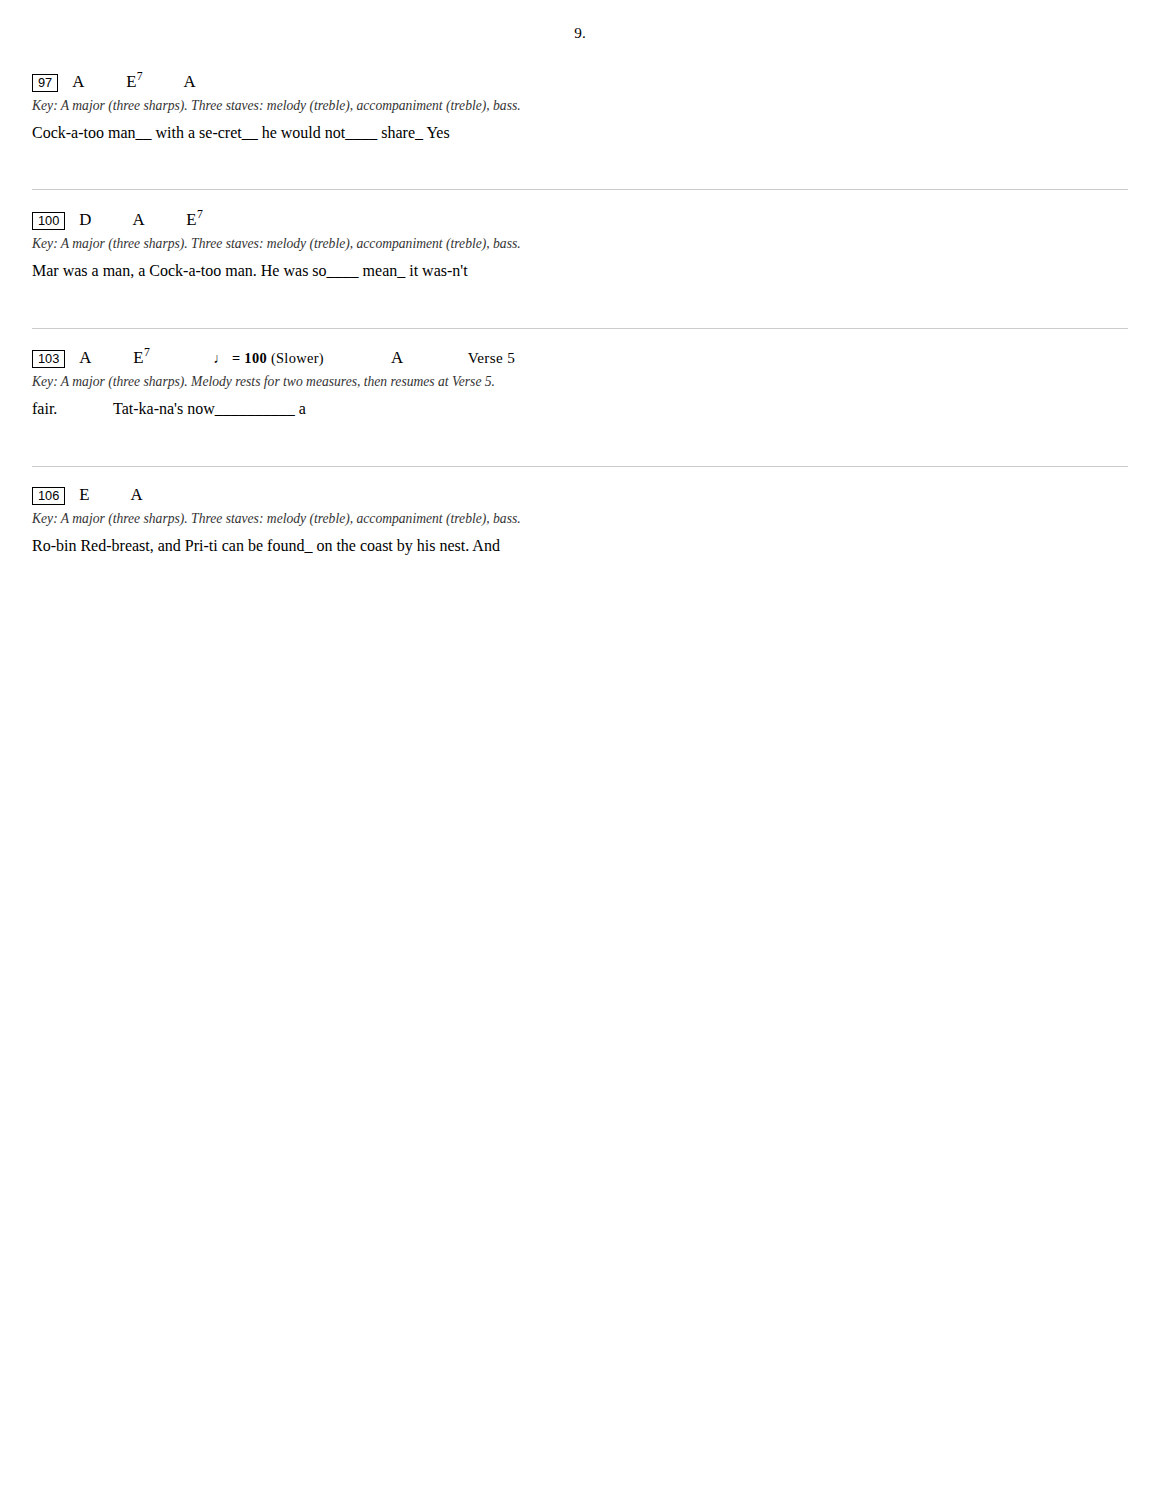9.
97 A E7 A
Key: A major (three sharps). Three staves: melody (treble), accompaniment (treble), bass.
Cock-a-too man__ with a se-cret__ he would not____ share_ Yes
100 D A E7
Key: A major (three sharps). Three staves: melody (treble), accompaniment (treble), bass.
Mar was a man, a Cock-a-too man. He was so____ mean_ it was-n't
103 A E7 ♩ = 100 (Slower) A Verse 5
Key: A major (three sharps). Melody rests for two measures, then resumes at Verse 5.
fair. Tat-ka-na's now__________ a
106 E A
Key: A major (three sharps). Three staves: melody (treble), accompaniment (treble), bass.
Ro-bin Red-breast, and Pri-ti can be found_ on the coast by his nest. And